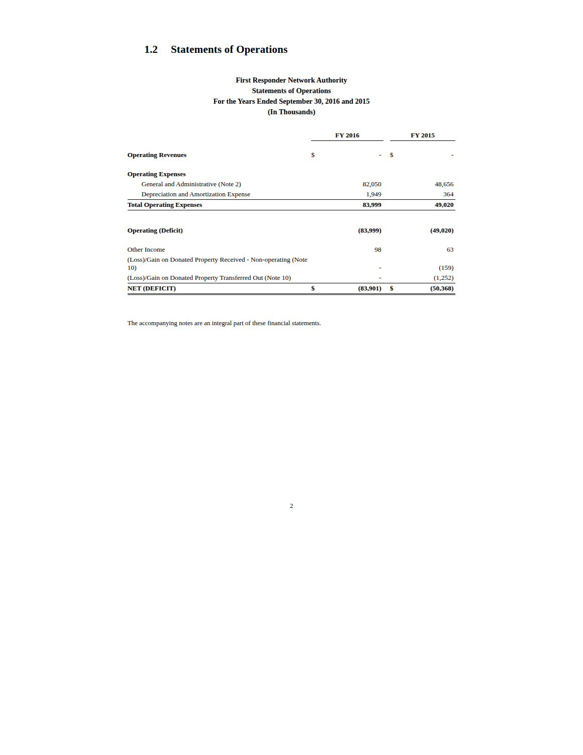1.2 Statements of Operations
First Responder Network Authority
Statements of Operations
For the Years Ended September 30, 2016 and 2015
(In Thousands)
| | FY 2016 | | FY 2015 |
| Operating Revenues | $ | - | | $ | - |
| Operating Expenses | | | | | |
| General and Administrative (Note 2) | | 82,050 | | | 48,656 |
| Depreciation and Amortization Expense | | 1,949 | | | 364 |
| Total Operating Expenses | | 83,999 | | | 49,020 |
| Operating (Deficit) | | (83,999) | | | (49,020) |
| Other Income | | 98 | | | 63 |
| (Loss)/Gain on Donated Property Received - Non-operating (Note 10) | | - | | | (159) |
| (Loss)/Gain on Donated Property Transferred Out (Note 10) | | - | | | (1,252) |
| NET (DEFICIT) | $ | (83,901) | | $ | (50,368) |
The accompanying notes are an integral part of these financial statements.
2